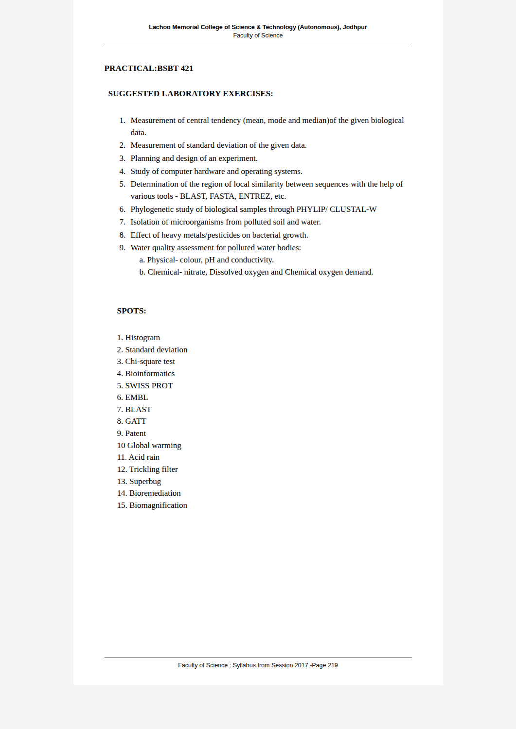Lachoo Memorial College of Science & Technology (Autonomous), Jodhpur
Faculty of Science
PRACTICAL:BSBT 421
SUGGESTED LABORATORY EXERCISES:
Measurement of central tendency (mean, mode and median)of the given biological data.
Measurement of standard deviation of the given data.
Planning and design of an experiment.
Study of computer hardware and operating systems.
Determination of the region of local similarity between sequences with the help of various tools - BLAST, FASTA, ENTREZ, etc.
Phylogenetic study of biological samples through PHYLIP/ CLUSTAL-W
Isolation of microorganisms from polluted soil and water.
Effect of heavy metals/pesticides on bacterial growth.
Water quality assessment for polluted water bodies:
a. Physical- colour, pH and conductivity.
b. Chemical- nitrate, Dissolved oxygen and Chemical oxygen demand.
SPOTS:
1. Histogram
2. Standard deviation
3. Chi-square test
4. Bioinformatics
5. SWISS PROT
6. EMBL
7. BLAST
8. GATT
9. Patent
10 Global warming
11. Acid rain
12. Trickling filter
13. Superbug
14. Bioremediation
15. Biomagnification
Faculty of Science : Syllabus from Session 2017 -Page 219